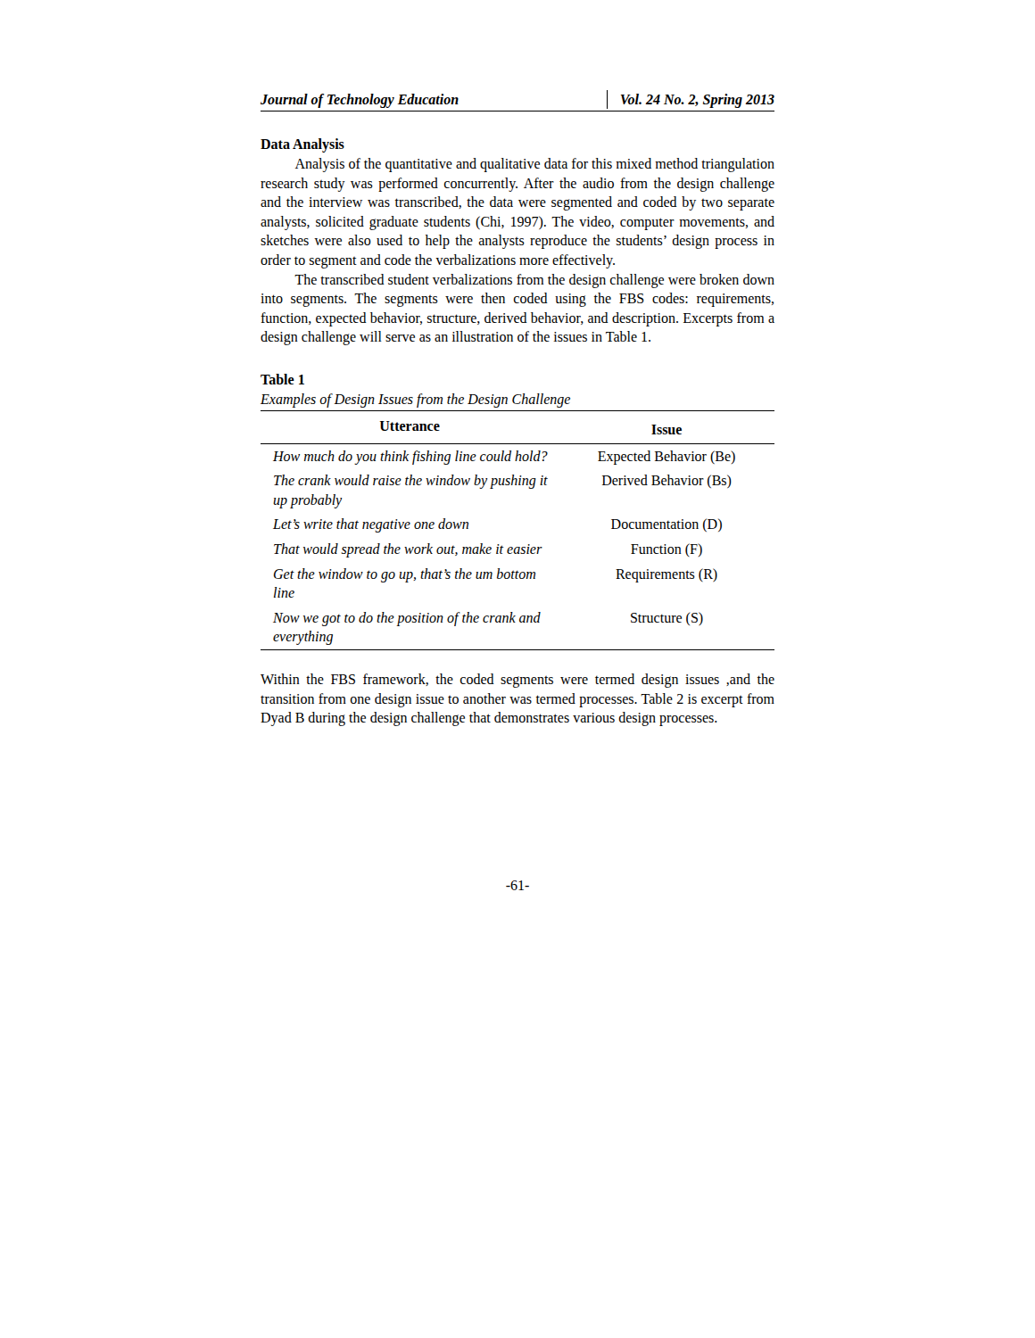Journal of Technology Education
Vol. 24 No. 2, Spring 2013
Data Analysis
Analysis of the quantitative and qualitative data for this mixed method triangulation research study was performed concurrently. After the audio from the design challenge and the interview was transcribed, the data were segmented and coded by two separate analysts, solicited graduate students (Chi, 1997). The video, computer movements, and sketches were also used to help the analysts reproduce the students’ design process in order to segment and code the verbalizations more effectively.
The transcribed student verbalizations from the design challenge were broken down into segments. The segments were then coded using the FBS codes: requirements, function, expected behavior, structure, derived behavior, and description. Excerpts from a design challenge will serve as an illustration of the issues in Table 1.
Table 1
Examples of Design Issues from the Design Challenge
| Utterance | Issue |
| --- | --- |
| How much do you think fishing line could hold? | Expected Behavior (Be) |
| The crank would raise the window by pushing it up probably | Derived Behavior (Bs) |
| Let’s write that negative one down | Documentation (D) |
| That would spread the work out, make it easier | Function (F) |
| Get the window to go up, that’s the um bottom line | Requirements (R) |
| Now we got to do the position of the crank and everything | Structure (S) |
Within the FBS framework, the coded segments were termed design issues ,and the transition from one design issue to another was termed processes. Table 2 is excerpt from Dyad B during the design challenge that demonstrates various design processes.
-61-